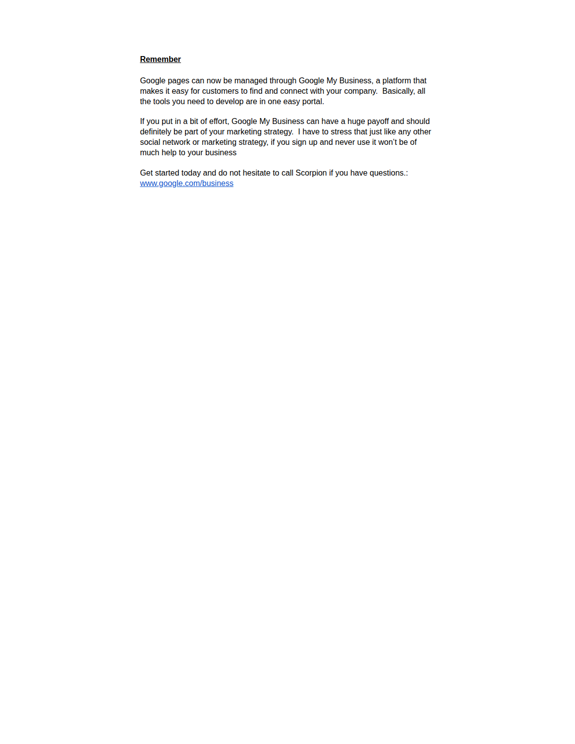Remember
Google pages can now be managed through Google My Business, a platform that makes it easy for customers to find and connect with your company. Basically, all the tools you need to develop are in one easy portal.
If you put in a bit of effort, Google My Business can have a huge payoff and should definitely be part of your marketing strategy. I have to stress that just like any other social network or marketing strategy, if you sign up and never use it won’t be of much help to your business
Get started today and do not hesitate to call Scorpion if you have questions.: www.google.com/business